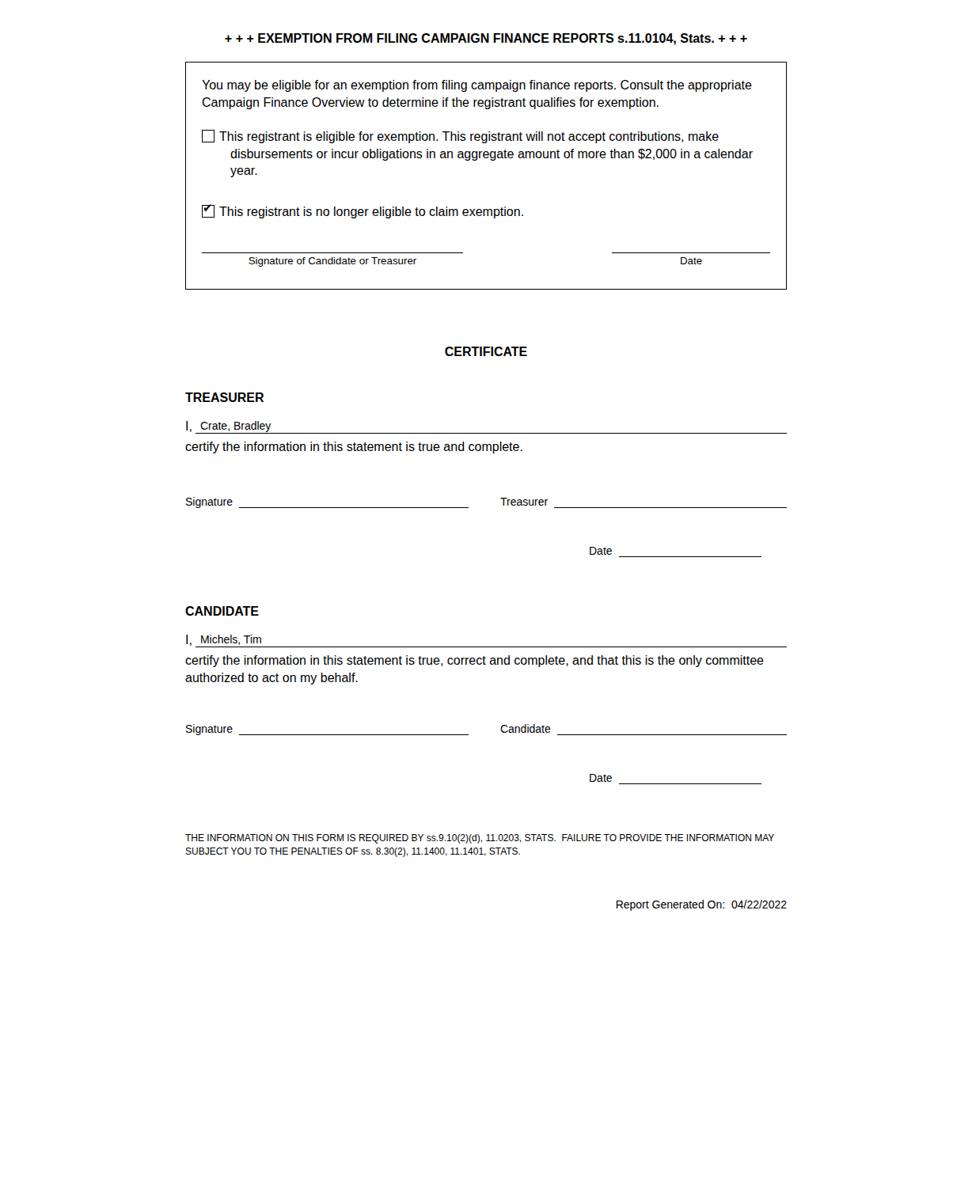+ + + EXEMPTION FROM FILING CAMPAIGN FINANCE REPORTS s.11.0104, Stats. + + +
You may be eligible for an exemption from filing campaign finance reports. Consult the appropriate Campaign Finance Overview to determine if the registrant qualifies for exemption.
This registrant is eligible for exemption. This registrant will not accept contributions, makedisbursements or incur obligations in an aggregate amount of more than $2,000 in a calendar year.
This registrant is no longer eligible to claim exemption.
Signature of Candidate or Treasurer
Date
CERTIFICATE
TREASURER
I, Crate, Bradley
certify the information in this statement is true and complete.
Signature Treasurer
Date
CANDIDATE
I, Michels, Tim
certify the information in this statement is true, correct and complete, and that this is the only committee authorized to act on my behalf.
Signature Candidate
Date
THE INFORMATION ON THIS FORM IS REQUIRED BY ss.9.10(2)(d), 11.0203, STATS. FAILURE TO PROVIDE THE INFORMATION MAY SUBJECT YOU TO THE PENALTIES OF ss. 8.30(2), 11.1400, 11.1401, STATS.
Report Generated On: 04/22/2022